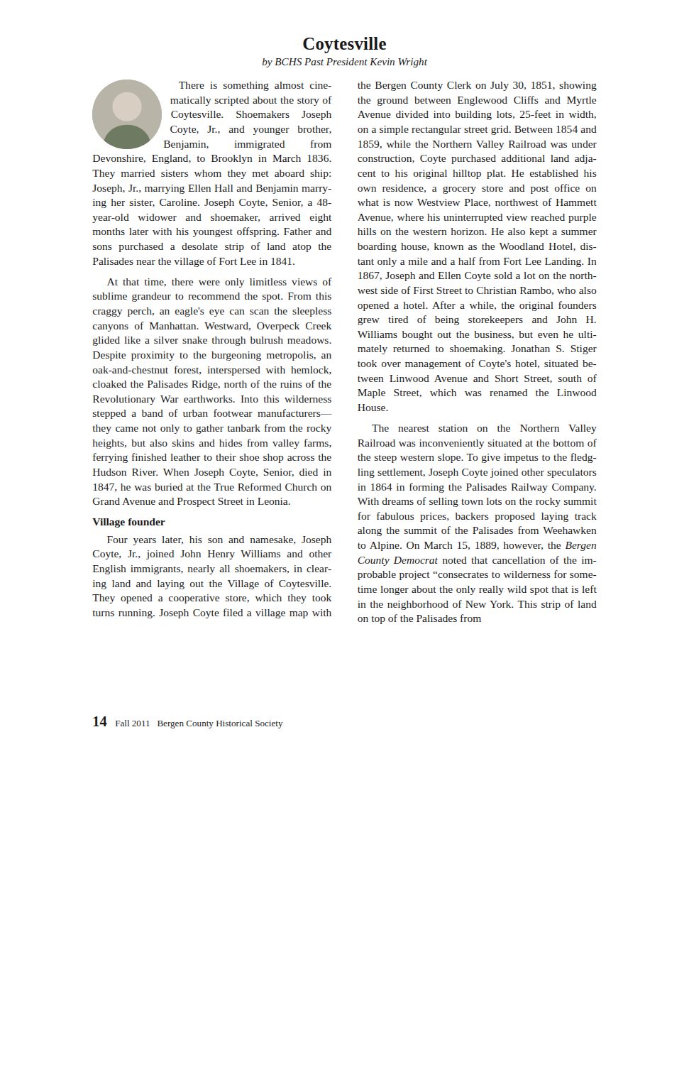Coytesville
by BCHS Past President Kevin Wright
There is something almost cinematically scripted about the story of Coytesville. Shoemakers Joseph Coyte, Jr., and younger brother, Benjamin, immigrated from Devonshire, England, to Brooklyn in March 1836. They married sisters whom they met aboard ship: Joseph, Jr., marrying Ellen Hall and Benjamin marrying her sister, Caroline. Joseph Coyte, Senior, a 48-year-old widower and shoemaker, arrived eight months later with his youngest offspring. Father and sons purchased a desolate strip of land atop the Palisades near the village of Fort Lee in 1841.
At that time, there were only limitless views of sublime grandeur to recommend the spot. From this craggy perch, an eagle's eye can scan the sleepless canyons of Manhattan. Westward, Overpeck Creek glided like a silver snake through bulrush meadows. Despite proximity to the burgeoning metropolis, an oak-and-chestnut forest, interspersed with hemlock, cloaked the Palisades Ridge, north of the ruins of the Revolutionary War earthworks. Into this wilderness stepped a band of urban footwear manufacturers—they came not only to gather tanbark from the rocky heights, but also skins and hides from valley farms, ferrying finished leather to their shoe shop across the Hudson River. When Joseph Coyte, Senior, died in 1847, he was buried at the True Reformed Church on Grand Avenue and Prospect Street in Leonia.
Village founder
Four years later, his son and namesake, Joseph Coyte, Jr., joined John Henry Williams and other English immigrants, nearly all shoemakers, in clearing land and laying out the Village of Coytesville. They opened a cooperative store, which they took turns running. Joseph Coyte filed a village map with the Bergen County Clerk on July 30, 1851, showing the ground between Englewood Cliffs and Myrtle Avenue divided into building lots, 25-feet in width, on a simple rectangular street grid. Between 1854 and 1859, while the Northern Valley Railroad was under construction, Coyte purchased additional land adjacent to his original hilltop plat. He established his own residence, a grocery store and post office on what is now Westview Place, northwest of Hammett Avenue, where his uninterrupted view reached purple hills on the western horizon. He also kept a summer boarding house, known as the Woodland Hotel, distant only a mile and a half from Fort Lee Landing. In 1867, Joseph and Ellen Coyte sold a lot on the northwest side of First Street to Christian Rambo, who also opened a hotel. After a while, the original founders grew tired of being storekeepers and John H. Williams bought out the business, but even he ultimately returned to shoemaking. Jonathan S. Stiger took over management of Coyte's hotel, situated between Linwood Avenue and Short Street, south of Maple Street, which was renamed the Linwood House.
The nearest station on the Northern Valley Railroad was inconveniently situated at the bottom of the steep western slope. To give impetus to the fledgling settlement, Joseph Coyte joined other speculators in 1864 in forming the Palisades Railway Company. With dreams of selling town lots on the rocky summit for fabulous prices, backers proposed laying track along the summit of the Palisades from Weehawken to Alpine. On March 15, 1889, however, the Bergen County Democrat noted that cancellation of the improbable project “consecrates to wilderness for sometime longer about the only really wild spot that is left in the neighborhood of New York. This strip of land on top of the Palisades from
14 Fall 2011 Bergen County Historical Society